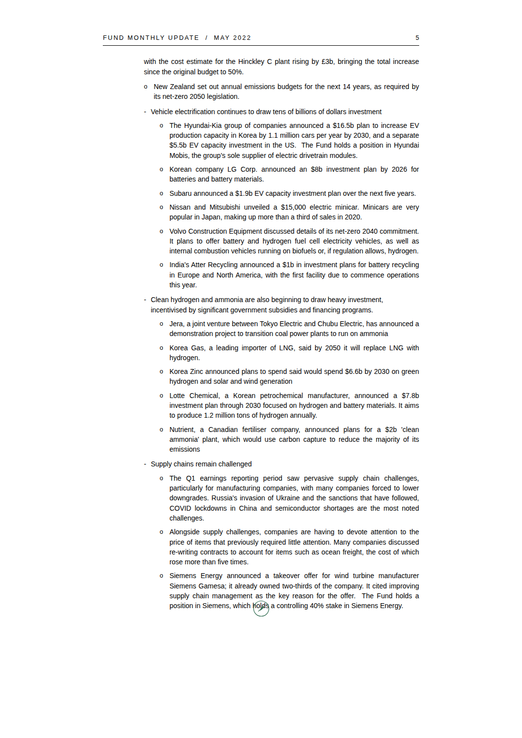FUND MONTHLY UPDATE / May 2022
5
with the cost estimate for the Hinckley C plant rising by £3b, bringing the total increase since the original budget to 50%.
New Zealand set out annual emissions budgets for the next 14 years, as required by its net-zero 2050 legislation.
Vehicle electrification continues to draw tens of billions of dollars investment
The Hyundai-Kia group of companies announced a $16.5b plan to increase EV production capacity in Korea by 1.1 million cars per year by 2030, and a separate $5.5b EV capacity investment in the US. The Fund holds a position in Hyundai Mobis, the group's sole supplier of electric drivetrain modules.
Korean company LG Corp. announced an $8b investment plan by 2026 for batteries and battery materials.
Subaru announced a $1.9b EV capacity investment plan over the next five years.
Nissan and Mitsubishi unveiled a $15,000 electric minicar. Minicars are very popular in Japan, making up more than a third of sales in 2020.
Volvo Construction Equipment discussed details of its net-zero 2040 commitment. It plans to offer battery and hydrogen fuel cell electricity vehicles, as well as internal combustion vehicles running on biofuels or, if regulation allows, hydrogen.
India's Atter Recycling announced a $1b in investment plans for battery recycling in Europe and North America, with the first facility due to commence operations this year.
Clean hydrogen and ammonia are also beginning to draw heavy investment, incentivised by significant government subsidies and financing programs.
Jera, a joint venture between Tokyo Electric and Chubu Electric, has announced a demonstration project to transition coal power plants to run on ammonia
Korea Gas, a leading importer of LNG, said by 2050 it will replace LNG with hydrogen.
Korea Zinc announced plans to spend said would spend $6.6b by 2030 on green hydrogen and solar and wind generation
Lotte Chemical, a Korean petrochemical manufacturer, announced a $7.8b investment plan through 2030 focused on hydrogen and battery materials. It aims to produce 1.2 million tons of hydrogen annually.
Nutrient, a Canadian fertiliser company, announced plans for a $2b 'clean ammonia' plant, which would use carbon capture to reduce the majority of its emissions
Supply chains remain challenged
The Q1 earnings reporting period saw pervasive supply chain challenges, particularly for manufacturing companies, with many companies forced to lower downgrades. Russia's invasion of Ukraine and the sanctions that have followed, COVID lockdowns in China and semiconductor shortages are the most noted challenges.
Alongside supply challenges, companies are having to devote attention to the price of items that previously required little attention. Many companies discussed re-writing contracts to account for items such as ocean freight, the cost of which rose more than five times.
Siemens Energy announced a takeover offer for wind turbine manufacturer Siemens Gamesa; it already owned two-thirds of the company. It cited improving supply chain management as the key reason for the offer. The Fund holds a position in Siemens, which holds a controlling 40% stake in Siemens Energy.